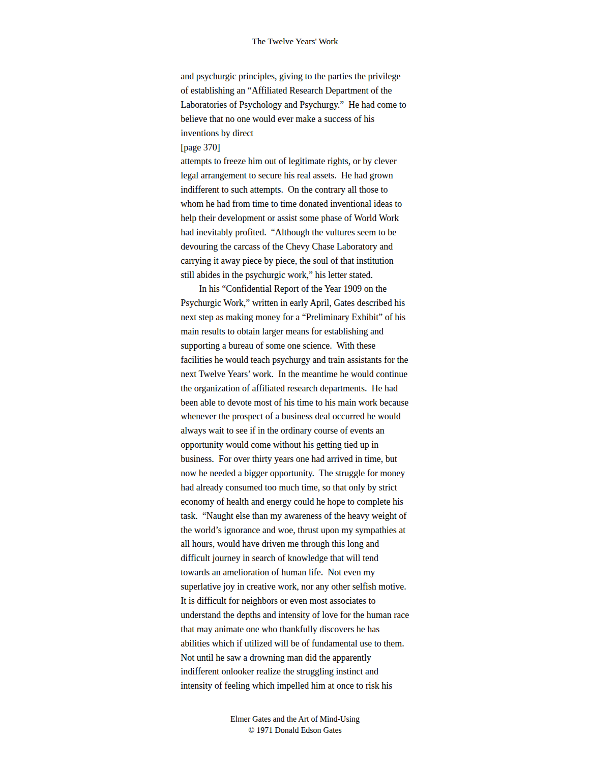The Twelve Years' Work
and psychurgic principles, giving to the parties the privilege of establishing an “Affiliated Research Department of the Laboratories of Psychology and Psychurgy.” He had come to believe that no one would ever make a success of his inventions by direct
[page 370]
attempts to freeze him out of legitimate rights, or by clever legal arrangement to secure his real assets. He had grown indifferent to such attempts. On the contrary all those to whom he had from time to time donated inventional ideas to help their development or assist some phase of World Work had inevitably profited. “Although the vultures seem to be devouring the carcass of the Chevy Chase Laboratory and carrying it away piece by piece, the soul of that institution still abides in the psychurgic work,” his letter stated.
In his “Confidential Report of the Year 1909 on the Psychurgic Work,” written in early April, Gates described his next step as making money for a “Preliminary Exhibit” of his main results to obtain larger means for establishing and supporting a bureau of some one science. With these facilities he would teach psychurgy and train assistants for the next Twelve Years’ work. In the meantime he would continue the organization of affiliated research departments. He had been able to devote most of his time to his main work because whenever the prospect of a business deal occurred he would always wait to see if in the ordinary course of events an opportunity would come without his getting tied up in business. For over thirty years one had arrived in time, but now he needed a bigger opportunity. The struggle for money had already consumed too much time, so that only by strict economy of health and energy could he hope to complete his task. “Naught else than my awareness of the heavy weight of the world’s ignorance and woe, thrust upon my sympathies at all hours, would have driven me through this long and difficult journey in search of knowledge that will tend towards an amelioration of human life. Not even my superlative joy in creative work, nor any other selfish motive. It is difficult for neighbors or even most associates to understand the depths and intensity of love for the human race that may animate one who thankfully discovers he has abilities which if utilized will be of fundamental use to them. Not until he saw a drowning man did the apparently indifferent onlooker realize the struggling instinct and intensity of feeling which impelled him at once to risk his
Elmer Gates and the Art of Mind-Using
© 1971 Donald Edson Gates